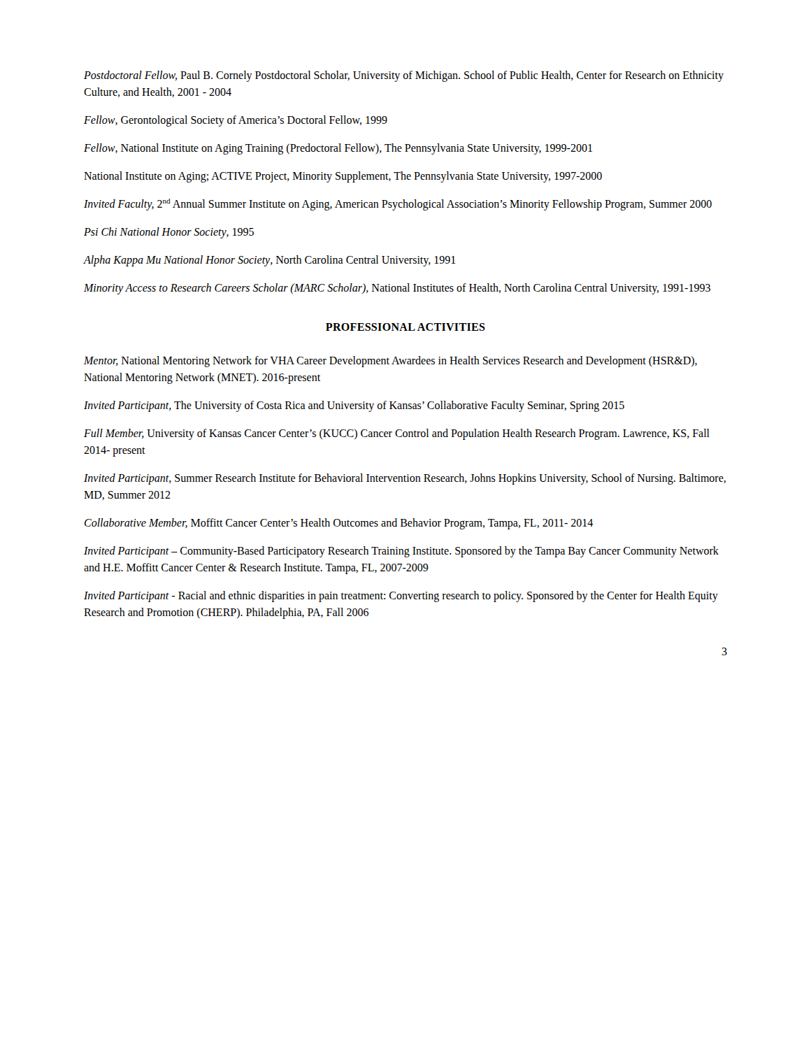Postdoctoral Fellow, Paul B. Cornely Postdoctoral Scholar, University of Michigan. School of Public Health, Center for Research on Ethnicity Culture, and Health, 2001 - 2004
Fellow, Gerontological Society of America’s Doctoral Fellow, 1999
Fellow, National Institute on Aging Training (Predoctoral Fellow), The Pennsylvania State University, 1999-2001
National Institute on Aging; ACTIVE Project, Minority Supplement, The Pennsylvania State University, 1997-2000
Invited Faculty, 2nd Annual Summer Institute on Aging, American Psychological Association’s Minority Fellowship Program, Summer 2000
Psi Chi National Honor Society, 1995
Alpha Kappa Mu National Honor Society, North Carolina Central University, 1991
Minority Access to Research Careers Scholar (MARC Scholar), National Institutes of Health, North Carolina Central University, 1991-1993
PROFESSIONAL ACTIVITIES
Mentor, National Mentoring Network for VHA Career Development Awardees in Health Services Research and Development (HSR&D), National Mentoring Network (MNET). 2016-present
Invited Participant, The University of Costa Rica and University of Kansas’ Collaborative Faculty Seminar, Spring 2015
Full Member, University of Kansas Cancer Center’s (KUCC) Cancer Control and Population Health Research Program. Lawrence, KS, Fall 2014- present
Invited Participant, Summer Research Institute for Behavioral Intervention Research, Johns Hopkins University, School of Nursing. Baltimore, MD, Summer 2012
Collaborative Member, Moffitt Cancer Center’s Health Outcomes and Behavior Program, Tampa, FL, 2011- 2014
Invited Participant – Community-Based Participatory Research Training Institute. Sponsored by the Tampa Bay Cancer Community Network and H.E. Moffitt Cancer Center & Research Institute. Tampa, FL, 2007-2009
Invited Participant - Racial and ethnic disparities in pain treatment: Converting research to policy. Sponsored by the Center for Health Equity Research and Promotion (CHERP). Philadelphia, PA, Fall 2006
3